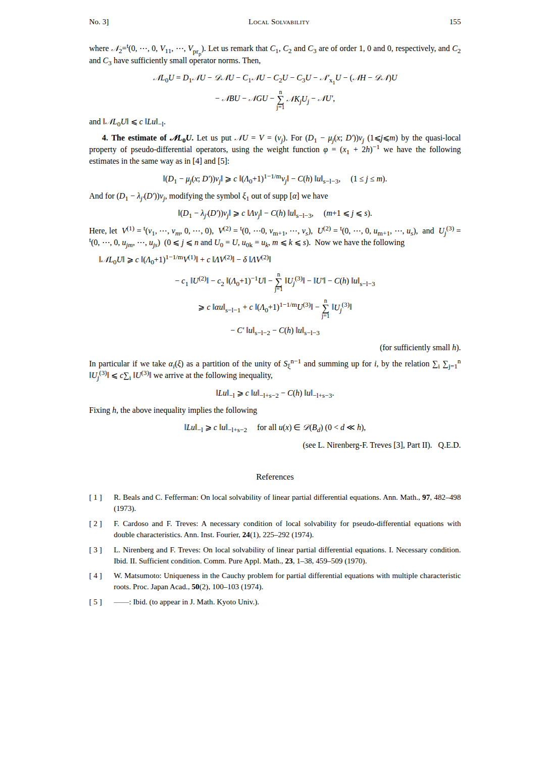No. 3] Local Solvability 155
where 𝒩2=t(0, ⋯, 0, V11, ⋯, Vprp). Let us remark that C1, C2 and C3 are of order 1, 0 and 0, respectively, and C2 and C3 have sufficiently small operator norms. Then,
𝒩L0U = D1𝒩U − 𝒟𝒩U − C1𝒩U − C2U − C3U − 𝒩′x1U − (𝒩H − 𝒟𝒩)U
− 𝒩BU − 𝒩GU − n∑j=1 𝒩KjUj − 𝒩U′,
and ‖𝒩L0U‖ ⩽ c ‖Lu‖−l.
4. The estimate of 𝒩L0U. Let us put 𝒩U = V = (vj). For (D1 − μj(x; D′))vj (1⩽j⩽m) by the quasi-local property of pseudo-differential operators, using the weight function φ = (x1 + 2h)−1 we have the following estimates in the same way as in [4] and [5]:
‖(D1 − μj(x; D′))vj‖ ⩾ c ‖(Λ0+1)1−1/mvj‖ − C(h) ‖u‖s−l−3, (1 ≤ j ≤ m).
And for (D1 − λj′(D′))vj, modifying the symbol ξ1 out of supp [α] we have
‖(D1 − λj′(D′))vj‖ ⩾ c ‖Λvj‖ − C(h) ‖u‖s−l−3, (m+1 ⩽ j ⩽ s).
Here, let V(1) = t(v1, ⋯, vm, 0, ⋯, 0), V(2) = t(0, ⋯0, vm+1, ⋯, vs), U(2) = t(0, ⋯, 0, um+1, ⋯, us), and Uj(3) = t(0, ⋯, 0, ujm, ⋯, ujs) (0 ⩽ j ⩽ n and U0 = U, u0k = uk, m ⩽ k ⩽ s). Now we have the following
‖𝒩L0U‖ ⩾ c ‖(Λ0+1)1−1/mV(1)‖ + c ‖ΛV(2)‖ − δ ‖ΛV(2)‖
− c1 ‖U(2)‖ − c2 ‖(Λ0+1)−1U‖ − n∑j=1 ‖Uj(3)‖ − ‖U′‖ − C(h) ‖u‖s−l−3
⩾ c ‖αu‖s−l−1 + c ‖(Λ0+1)1−1/mU(3)‖ − n∑j=1 ‖Uj(3)‖
− C′ ‖u‖s−l−2 − C(h) ‖u‖s−l−3
(for sufficiently small h).
In particular if we take αi(ξ) as a partition of the unity of Sξn−1 and summing up for i, by the relation ∑i ∑j=1n ‖Uj(3)‖ ⩽ c∑i ‖U(3)‖ we arrive at the following inequality,
‖Lu‖−l ⩾ c ‖u‖−l+s−2 − C(h) ‖u‖−l+s−3.
Fixing h, the above inequality implies the following
‖Lu‖−l ⩾ c ‖u‖−l+s−2 for all u(x) ∈ 𝒟(Bd) (0 < d ≪ h),
(see L. Nirenberg-F. Treves [3], Part II). Q.E.D.
References
[ 1 ] R. Beals and C. Fefferman: On local solvability of linear partial differential equations. Ann. Math., 97, 482–498 (1973).
[ 2 ] F. Cardoso and F. Treves: A necessary condition of local solvability for pseudo-differential equations with double characteristics. Ann. Inst. Fourier, 24(1), 225–292 (1974).
[ 3 ] L. Nirenberg and F. Treves: On local solvability of linear partial differential equations. I. Necessary condition. Ibid. II. Sufficient condition. Comm. Pure Appl. Math., 23, 1–38, 459–509 (1970).
[ 4 ] W. Matsumoto: Uniqueness in the Cauchy problem for partial differential equations with multiple characteristic roots. Proc. Japan Acad., 50(2), 100–103 (1974).
[ 5 ]——: Ibid. (to appear in J. Math. Kyoto Univ.).